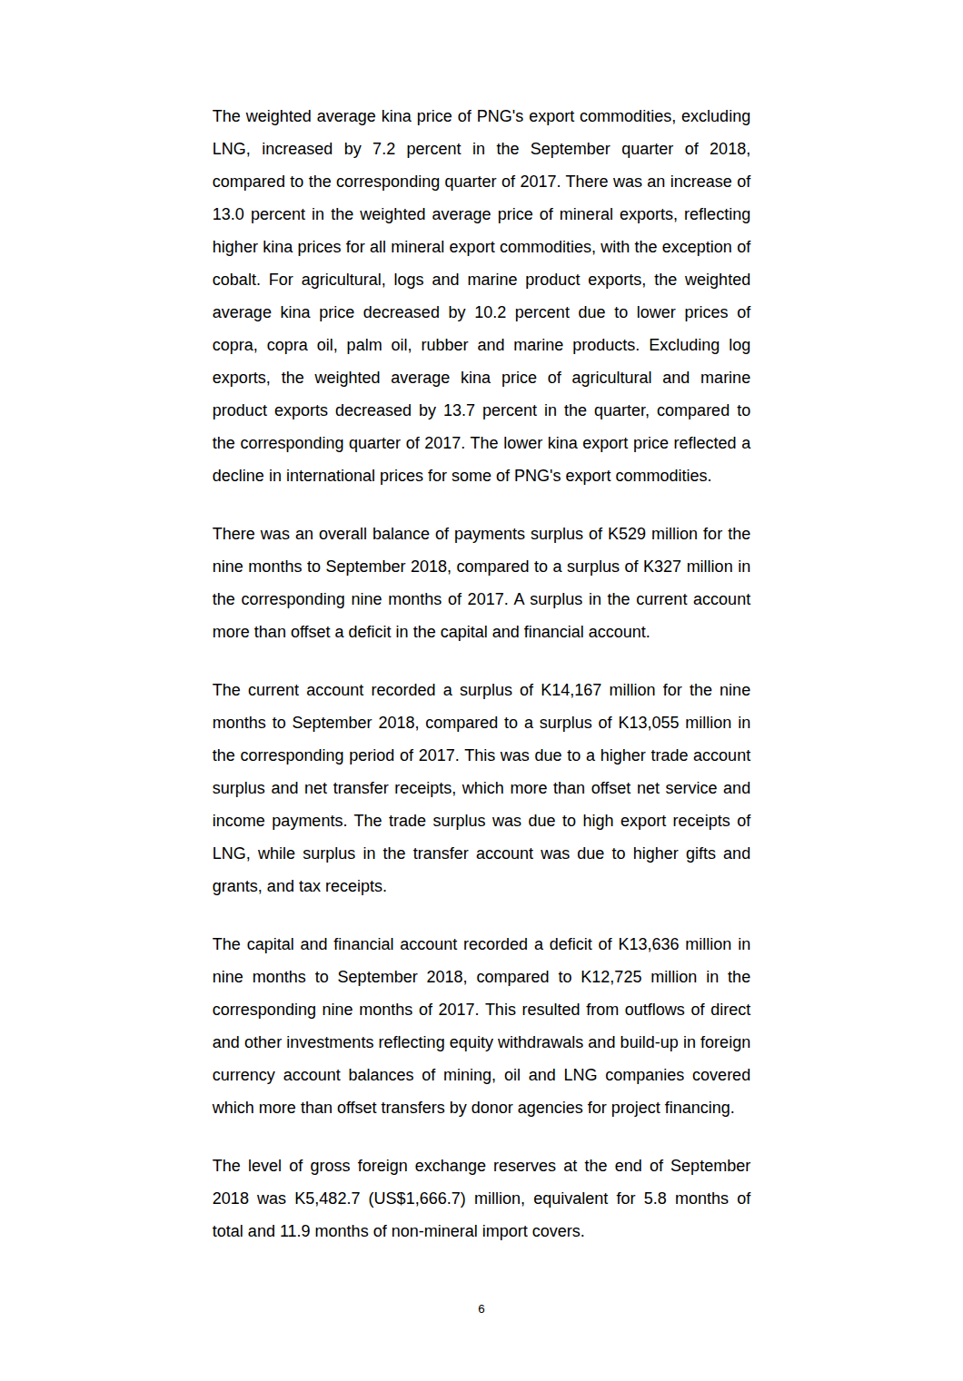The weighted average kina price of PNG's export commodities, excluding LNG, increased by 7.2 percent in the September quarter of 2018, compared to the corresponding quarter of 2017. There was an increase of 13.0 percent in the weighted average price of mineral exports, reflecting higher kina prices for all mineral export commodities, with the exception of cobalt. For agricultural, logs and marine product exports, the weighted average kina price decreased by 10.2 percent due to lower prices of copra, copra oil, palm oil, rubber and marine products. Excluding log exports, the weighted average kina price of agricultural and marine product exports decreased by 13.7 percent in the quarter, compared to the corresponding quarter of 2017. The lower kina export price reflected a decline in international prices for some of PNG's export commodities.
There was an overall balance of payments surplus of K529 million for the nine months to September 2018, compared to a surplus of K327 million in the corresponding nine months of 2017. A surplus in the current account more than offset a deficit in the capital and financial account.
The current account recorded a surplus of K14,167 million for the nine months to September 2018, compared to a surplus of K13,055 million in the corresponding period of 2017. This was due to a higher trade account surplus and net transfer receipts, which more than offset net service and income payments. The trade surplus was due to high export receipts of LNG, while surplus in the transfer account was due to higher gifts and grants, and tax receipts.
The capital and financial account recorded a deficit of K13,636 million in nine months to September 2018, compared to K12,725 million in the corresponding nine months of 2017. This resulted from outflows of direct and other investments reflecting equity withdrawals and build-up in foreign currency account balances of mining, oil and LNG companies covered which more than offset transfers by donor agencies for project financing.
The level of gross foreign exchange reserves at the end of September 2018 was K5,482.7 (US$1,666.7) million, equivalent for 5.8 months of total and 11.9 months of non-mineral import covers.
6